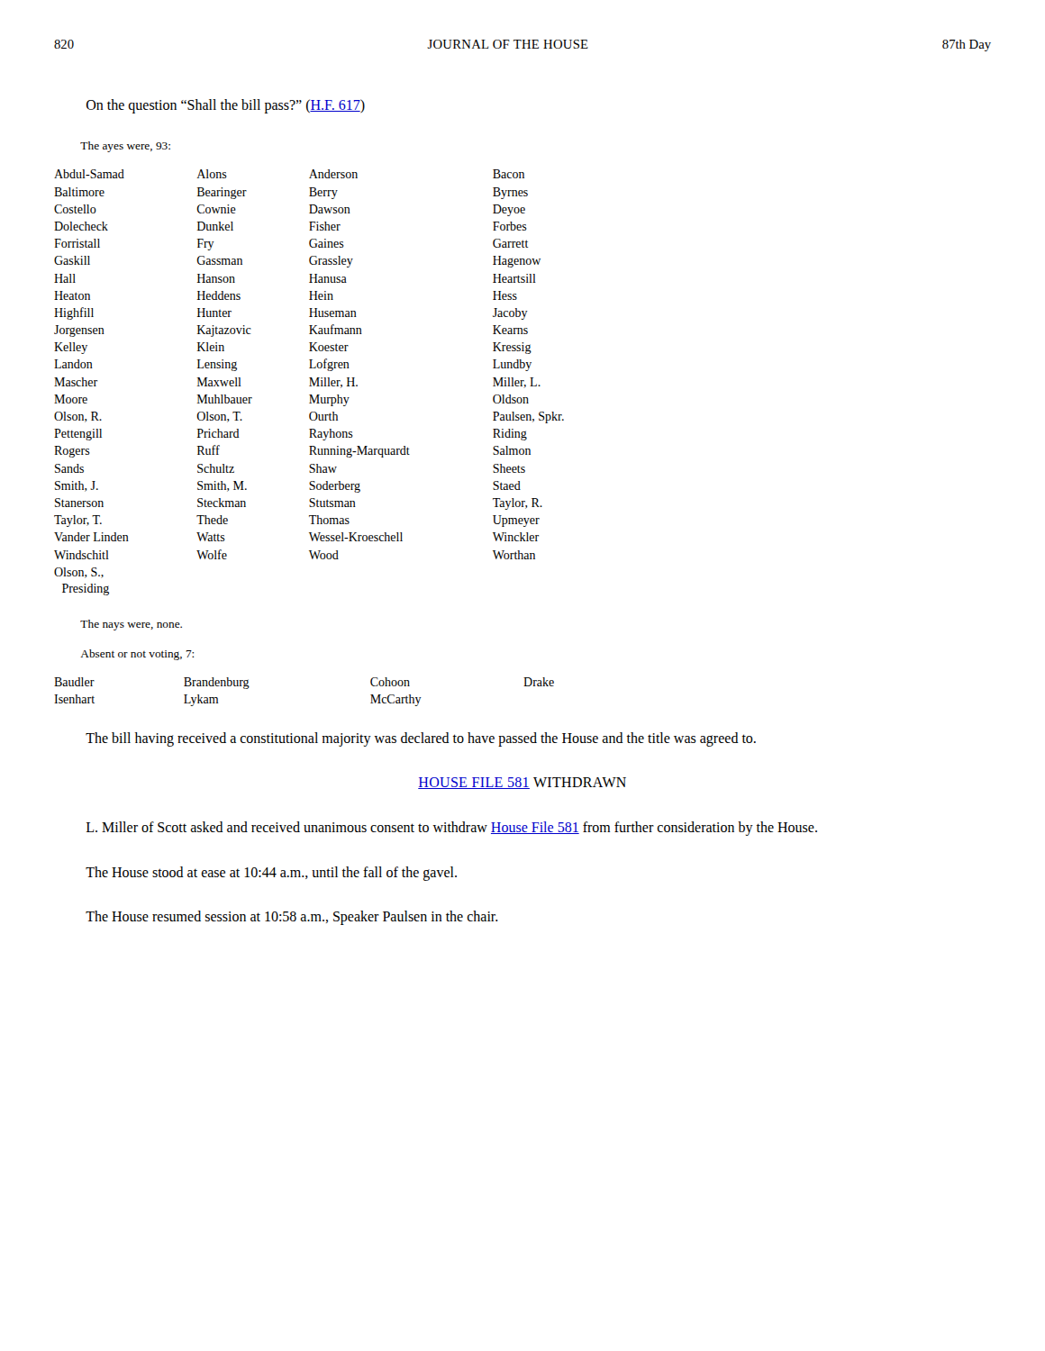820 JOURNAL OF THE HOUSE 87th Day
On the question “Shall the bill pass?” (H.F. 617)
The ayes were, 93:
| Abdul-Samad | Alons | Anderson | Bacon |
| Baltimore | Bearinger | Berry | Byrnes |
| Costello | Cownie | Dawson | Deyoe |
| Dolecheck | Dunkel | Fisher | Forbes |
| Forristall | Fry | Gaines | Garrett |
| Gaskill | Gassman | Grassley | Hagenow |
| Hall | Hanson | Hanusa | Heartsill |
| Heaton | Heddens | Hein | Hess |
| Highfill | Hunter | Huseman | Jacoby |
| Jorgensen | Kajtazovic | Kaufmann | Kearns |
| Kelley | Klein | Koester | Kressig |
| Landon | Lensing | Lofgren | Lundby |
| Mascher | Maxwell | Miller, H. | Miller, L. |
| Moore | Muhlbauer | Murphy | Oldson |
| Olson, R. | Olson, T. | Ourth | Paulsen, Spkr. |
| Pettengill | Prichard | Rayhons | Riding |
| Rogers | Ruff | Running-Marquardt | Salmon |
| Sands | Schultz | Shaw | Sheets |
| Smith, J. | Smith, M. | Soderberg | Staed |
| Stanerson | Steckman | Stutsman | Taylor, R. |
| Taylor, T. | Thede | Thomas | Upmeyer |
| Vander Linden | Watts | Wessel-Kroeschell | Winckler |
| Windschitl | Wolfe | Wood | Worthan |
| Olson, S., Presiding | | | |
The nays were, none.
Absent or not voting, 7:
| Baudler | Brandenburg | Cohoon | Drake |
| Isenhart | Lykam | McCarthy | |
The bill having received a constitutional majority was declared to have passed the House and the title was agreed to.
HOUSE FILE 581 WITHDRAWN
L. Miller of Scott asked and received unanimous consent to withdraw House File 581 from further consideration by the House.
The House stood at ease at 10:44 a.m., until the fall of the gavel.
The House resumed session at 10:58 a.m., Speaker Paulsen in the chair.